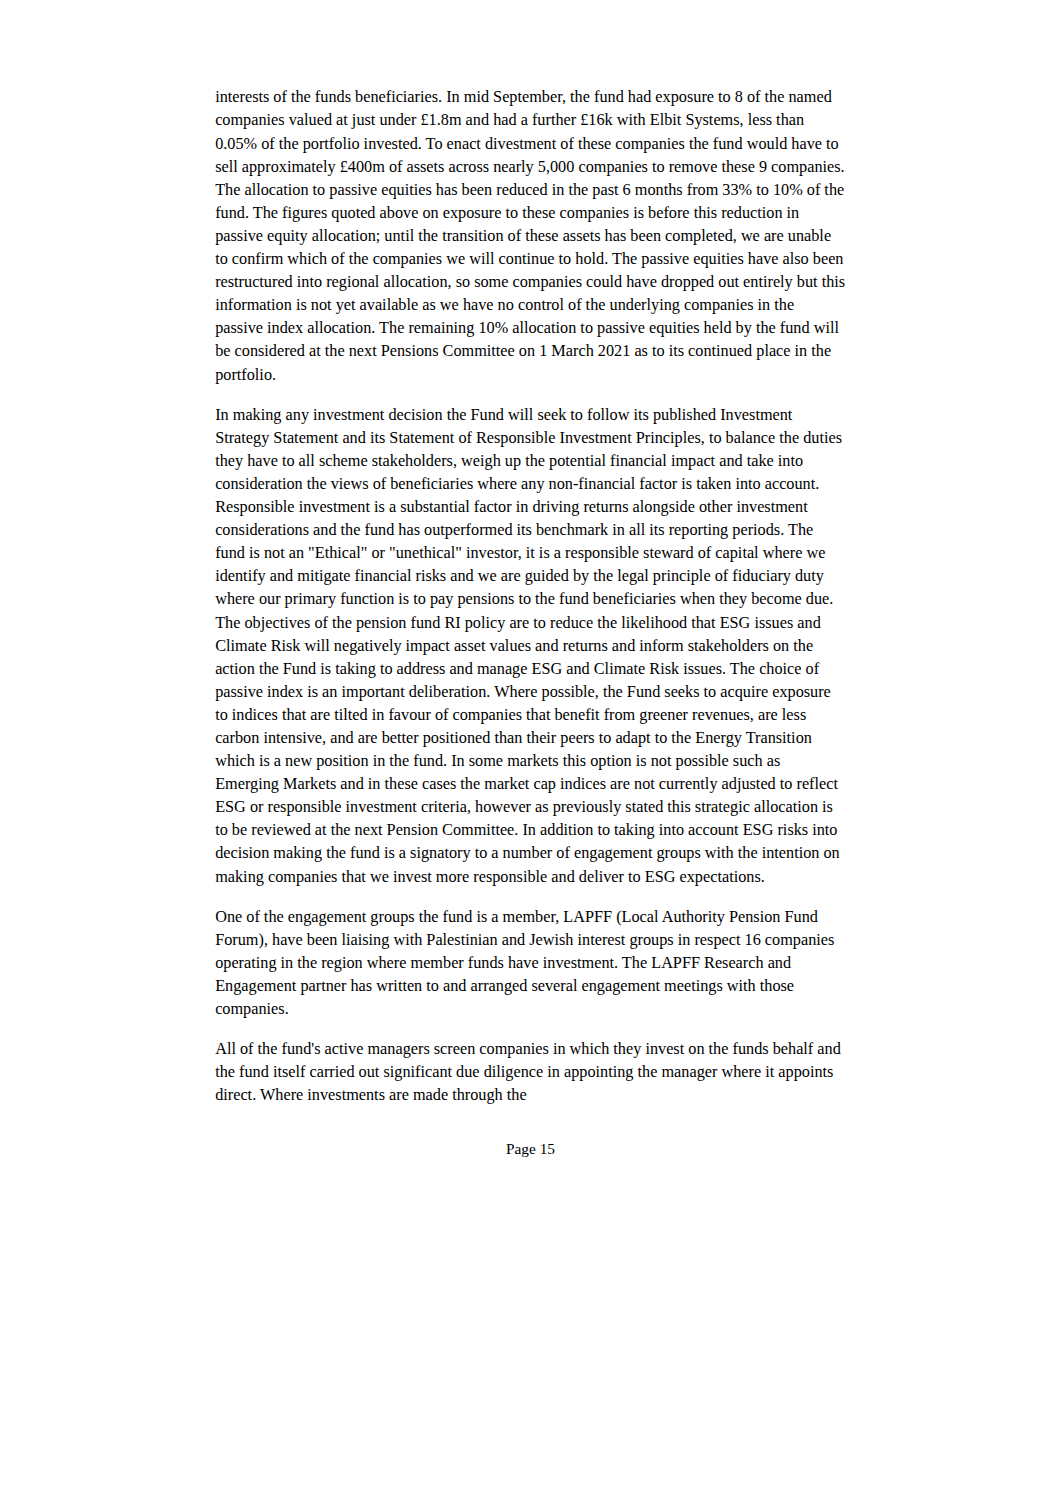interests of the funds beneficiaries. In mid September, the fund had exposure to 8 of the named companies valued at just under £1.8m and had a further £16k with Elbit Systems, less than 0.05% of the portfolio invested. To enact divestment of these companies the fund would have to sell approximately £400m of assets across nearly 5,000 companies to remove these 9 companies. The allocation to passive equities has been reduced in the past 6 months from 33% to 10% of the fund. The figures quoted above on exposure to these companies is before this reduction in passive equity allocation; until the transition of these assets has been completed, we are unable to confirm which of the companies we will continue to hold. The passive equities have also been restructured into regional allocation, so some companies could have dropped out entirely but this information is not yet available as we have no control of the underlying companies in the passive index allocation. The remaining 10% allocation to passive equities held by the fund will be considered at the next Pensions Committee on 1 March 2021 as to its continued place in the portfolio.
In making any investment decision the Fund will seek to follow its published Investment Strategy Statement and its Statement of Responsible Investment Principles, to balance the duties they have to all scheme stakeholders, weigh up the potential financial impact and take into consideration the views of beneficiaries where any non-financial factor is taken into account. Responsible investment is a substantial factor in driving returns alongside other investment considerations and the fund has outperformed its benchmark in all its reporting periods. The fund is not an "Ethical" or "unethical" investor, it is a responsible steward of capital where we identify and mitigate financial risks and we are guided by the legal principle of fiduciary duty where our primary function is to pay pensions to the fund beneficiaries when they become due. The objectives of the pension fund RI policy are to reduce the likelihood that ESG issues and Climate Risk will negatively impact asset values and returns and inform stakeholders on the action the Fund is taking to address and manage ESG and Climate Risk issues. The choice of passive index is an important deliberation. Where possible, the Fund seeks to acquire exposure to indices that are tilted in favour of companies that benefit from greener revenues, are less carbon intensive, and are better positioned than their peers to adapt to the Energy Transition which is a new position in the fund. In some markets this option is not possible such as Emerging Markets and in these cases the market cap indices are not currently adjusted to reflect ESG or responsible investment criteria, however as previously stated this strategic allocation is to be reviewed at the next Pension Committee. In addition to taking into account ESG risks into decision making the fund is a signatory to a number of engagement groups with the intention on making companies that we invest more responsible and deliver to ESG expectations.
One of the engagement groups the fund is a member, LAPFF (Local Authority Pension Fund Forum), have been liaising with Palestinian and Jewish interest groups in respect 16 companies operating in the region where member funds have investment. The LAPFF Research and Engagement partner has written to and arranged several engagement meetings with those companies.
All of the fund's active managers screen companies in which they invest on the funds behalf and the fund itself carried out significant due diligence in appointing the manager where it appoints direct. Where investments are made through the
Page 15